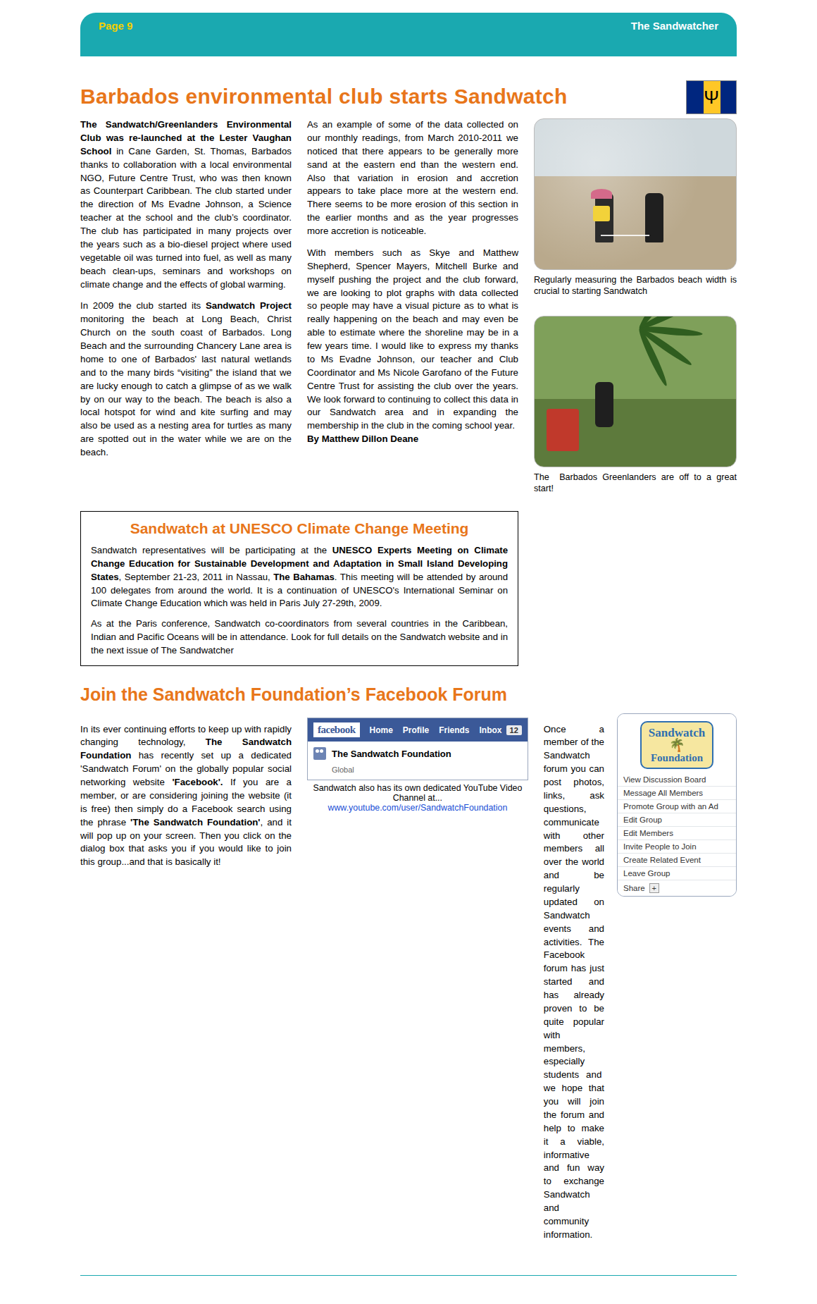Page 9
The Sandwatcher
Barbados environmental club starts Sandwatch
The Sandwatch/Greenlanders Environmental Club was re-launched at the Lester Vaughan School in Cane Garden, St. Thomas, Barbados thanks to collaboration with a local environmental NGO, Future Centre Trust, who was then known as Counterpart Caribbean. The club started under the direction of Ms Evadne Johnson, a Science teacher at the school and the club’s coordinator. The club has participated in many projects over the years such as a bio-diesel project where used vegetable oil was turned into fuel, as well as many beach clean-ups, seminars and workshops on climate change and the effects of global warming.
In 2009 the club started its Sandwatch Project monitoring the beach at Long Beach, Christ Church on the south coast of Barbados. Long Beach and the surrounding Chancery Lane area is home to one of Barbados' last natural wetlands and to the many birds “visiting” the island that we are lucky enough to catch a glimpse of as we walk by on our way to the beach. The beach is also a local hotspot for wind and kite surfing and may also be used as a nesting area for turtles as many are spotted out in the water while we are on the beach.
As an example of some of the data collected on our monthly readings, from March 2010-2011 we noticed that there appears to be generally more sand at the eastern end than the western end. Also that variation in erosion and accretion appears to take place more at the western end. There seems to be more erosion of this section in the earlier months and as the year progresses more accretion is noticeable.
With members such as Skye and Matthew Shepherd, Spencer Mayers, Mitchell Burke and myself pushing the project and the club forward, we are looking to plot graphs with data collected so people may have a visual picture as to what is really happening on the beach and may even be able to estimate where the shoreline may be in a few years time. I would like to express my thanks to Ms Evadne Johnson, our teacher and Club Coordinator and Ms Nicole Garofano of the Future Centre Trust for assisting the club over the years. We look forward to continuing to collect this data in our Sandwatch area and in expanding the membership in the club in the coming school year.
By Matthew Dillon Deane
Regularly measuring the Barbados beach width is crucial to starting Sandwatch
The Barbados Greenlanders are off to a great start!
Sandwatch at UNESCO Climate Change Meeting
Sandwatch representatives will be participating at the UNESCO Experts Meeting on Climate Change Education for Sustainable Development and Adaptation in Small Island Developing States, September 21-23, 2011 in Nassau, The Bahamas. This meeting will be attended by around 100 delegates from around the world. It is a continuation of UNESCO's International Seminar on Climate Change Education which was held in Paris July 27-29th, 2009.
As at the Paris conference, Sandwatch co-coordinators from several countries in the Caribbean, Indian and Pacific Oceans will be in attendance. Look for full details on the Sandwatch website and in the next issue of The Sandwatcher
Join the Sandwatch Foundation’s Facebook Forum
In its ever continuing efforts to keep up with rapidly changing technology, The Sandwatch Foundation has recently set up a dedicated 'Sandwatch Forum' on the globally popular social networking website 'Facebook'. If you are a member, or are considering joining the website (it is free) then simply do a Facebook search using the phrase 'The Sandwatch Foundation', and it will pop up on your screen. Then you click on the dialog box that asks you if you would like to join this group...and that is basically it!
facebook Home Profile Friends Inbox 12
The Sandwatch Foundation
Global
Sandwatch also has its own dedicated YouTube Video Channel at...
www.youtube.com/user/SandwatchFoundation
Once a member of the Sandwatch forum you can post photos, links, ask questions, communicate with other members all over the world and be regularly updated on Sandwatch events and activities. The Facebook forum has just started and has already proven to be quite popular with members, especially students and we hope that you will join the forum and help to make it a viable, informative and fun way to exchange Sandwatch and community information.
Sandwatch
🌴
Foundation
View Discussion Board
Message All Members
Promote Group with an Ad
Edit Group
Edit Members
Invite People to Join
Create Related Event
Leave Group
Share+